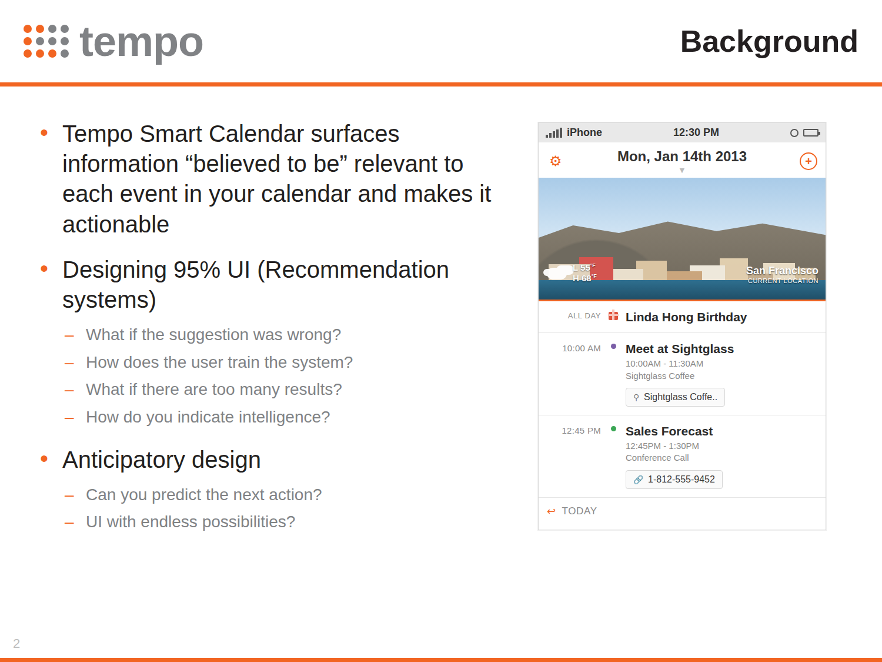tempo
Background
Tempo Smart Calendar surfaces information “believed to be” relevant to each event in your calendar and makes it actionable
Designing 95% UI (Recommendation systems)
What if the suggestion was wrong?
How does the user train the system?
What if there are too many results?
How do you indicate intelligence?
Anticipatory design
Can you predict the next action?
UI with endless possibilities?
iPhone
12:30 PM
⚙
Mon, Jan 14th 2013
▼
+
L 55°F
H 68°F
San Francisco
CURRENT LOCATION
ALL DAY
Linda Hong Birthday
10:00 AM
Meet at Sightglass
10:00AM - 11:30AM
Sightglass Coffee
⚲ Sightglass Coffe..
12:45 PM
Sales Forecast
12:45PM - 1:30PM
Conference Call
🔗 1-812-555-9452
↩ TODAY
2